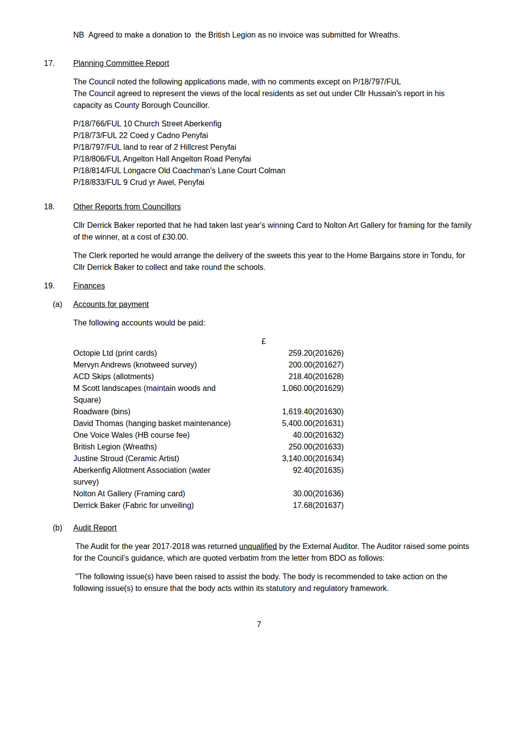NB Agreed to make a donation to the British Legion as no invoice was submitted for Wreaths.
17.
Planning Committee Report
The Council noted the following applications made, with no comments except on P/18/797/FUL
The Council agreed to represent the views of the local residents as set out under Cllr Hussain's report in his capacity as County Borough Councillor.
P/18/766/FUL 10 Church Street Aberkenfig
P/18/73/FUL 22 Coed y Cadno Penyfai
P/18/797/FUL land to rear of 2 Hillcrest Penyfai
P/18/806/FUL Angelton Hall Angelton Road Penyfai
P/18/814/FUL Longacre Old Coachman's Lane Court Colman
P/18/833/FUL 9 Crud yr Awel, Penyfai
18.
Other Reports from Councillors
Cllr Derrick Baker reported that he had taken last year's winning Card to Nolton Art Gallery for framing for the family of the winner, at a cost of £30.00.
The Clerk reported he would arrange the delivery of the sweets this year to the Home Bargains store in Tondu, for Cllr Derrick Baker to collect and take round the schools.
19.
Finances
(a)
Accounts for payment
The following accounts would be paid:
| | £ | |
| Octopie Ltd (print cards) | 259.20 | (201626) |
| Mervyn Andrews (knotweed survey) | 200.00 | (201627) |
| ACD Skips (allotments) | 218.40 | (201628) |
| M Scott landscapes (maintain woods and Square) | 1,060.00 | (201629) |
| Roadware (bins) | 1,619.40 | (201630) |
| David Thomas (hanging basket maintenance) | 5,400.00 | (201631) |
| One Voice Wales (HB course fee) | 40.00 | (201632) |
| British Legion (Wreaths) | 250.00 | (201633) |
| Justine Stroud (Ceramic Artist) | 3,140.00 | (201634) |
| Aberkenfig Allotment Association (water survey) | 92.40 | (201635) |
| Nolton At Gallery (Framing card) | 30.00 | (201636) |
| Derrick Baker (Fabric for unveiling) | 17.68 | (201637) |
(b)
Audit Report
The Audit for the year 2017-2018 was returned unqualified by the External Auditor. The Auditor raised some points for the Council's guidance, which are quoted verbatim from the letter from BDO as follows:
"The following issue(s) have been raised to assist the body. The body is recommended to take action on the following issue(s) to ensure that the body acts within its statutory and regulatory framework.
7